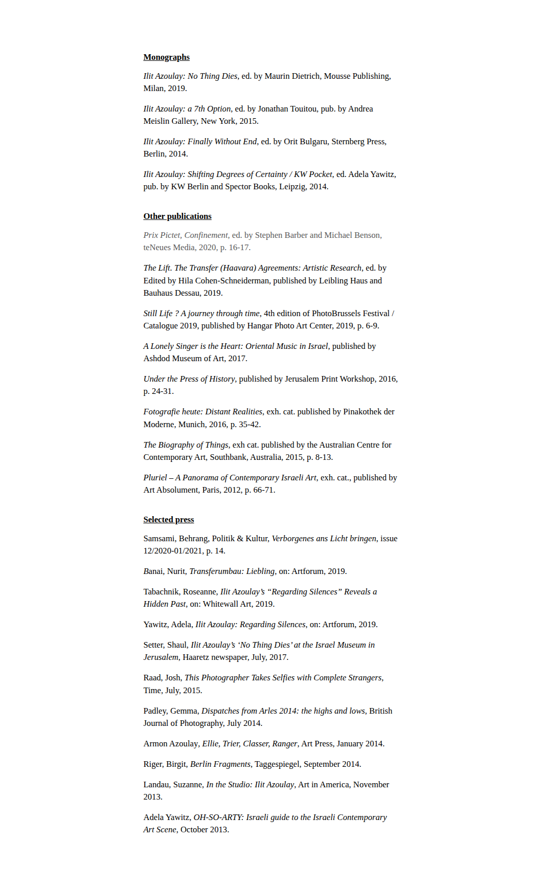Monographs
Ilit Azoulay: No Thing Dies, ed. by Maurin Dietrich, Mousse Publishing, Milan, 2019.
Ilit Azoulay: a 7th Option, ed. by Jonathan Touitou, pub. by Andrea Meislin Gallery, New York, 2015.
Ilit Azoulay: Finally Without End, ed. by Orit Bulgaru, Sternberg Press, Berlin, 2014.
Ilit Azoulay: Shifting Degrees of Certainty / KW Pocket, ed. Adela Yawitz, pub. by KW Berlin and Spector Books, Leipzig, 2014.
Other publications
Prix Pictet, Confinement, ed. by Stephen Barber and Michael Benson, teNeues Media, 2020, p. 16-17.
The Lift. The Transfer (Haavara) Agreements: Artistic Research, ed. by Edited by Hila Cohen-Schneiderman, published by Leibling Haus and Bauhaus Dessau, 2019.
Still Life ? A journey through time, 4th edition of PhotoBrussels Festival / Catalogue 2019, published by Hangar Photo Art Center, 2019, p. 6-9.
A Lonely Singer is the Heart: Oriental Music in Israel, published by Ashdod Museum of Art, 2017.
Under the Press of History, published by Jerusalem Print Workshop, 2016, p. 24-31.
Fotografie heute: Distant Realities, exh. cat. published by Pinakothek der Moderne, Munich, 2016, p. 35-42.
The Biography of Things, exh cat. published by the Australian Centre for Contemporary Art, Southbank, Australia, 2015, p. 8-13.
Pluriel – A Panorama of Contemporary Israeli Art, exh. cat., published by Art Absolument, Paris, 2012, p. 66-71.
Selected press
Samsami, Behrang, Politik & Kultur, Verborgenes ans Licht bringen, issue 12/2020-01/2021, p. 14.
Banai, Nurit, Transferumbau: Liebling, on: Artforum, 2019.
Tabachnik, Roseanne, Ilit Azoulay’s “Regarding Silences” Reveals a Hidden Past, on: Whitewall Art, 2019.
Yawitz, Adela, Ilit Azoulay: Regarding Silences, on: Artforum, 2019.
Setter, Shaul, Ilit Azoulay’s ‘No Thing Dies’ at the Israel Museum in Jerusalem, Haaretz newspaper, July, 2017.
Raad, Josh, This Photographer Takes Selfies with Complete Strangers, Time, July, 2015.
Padley, Gemma, Dispatches from Arles 2014: the highs and lows, British Journal of Photography, July 2014.
Armon Azoulay, Ellie, Trier, Classer, Ranger, Art Press, January 2014.
Riger, Birgit, Berlin Fragments, Taggespiegel, September 2014.
Landau, Suzanne, In the Studio: Ilit Azoulay, Art in America, November 2013.
Adela Yawitz, OH-SO-ARTY: Israeli guide to the Israeli Contemporary Art Scene, October 2013.